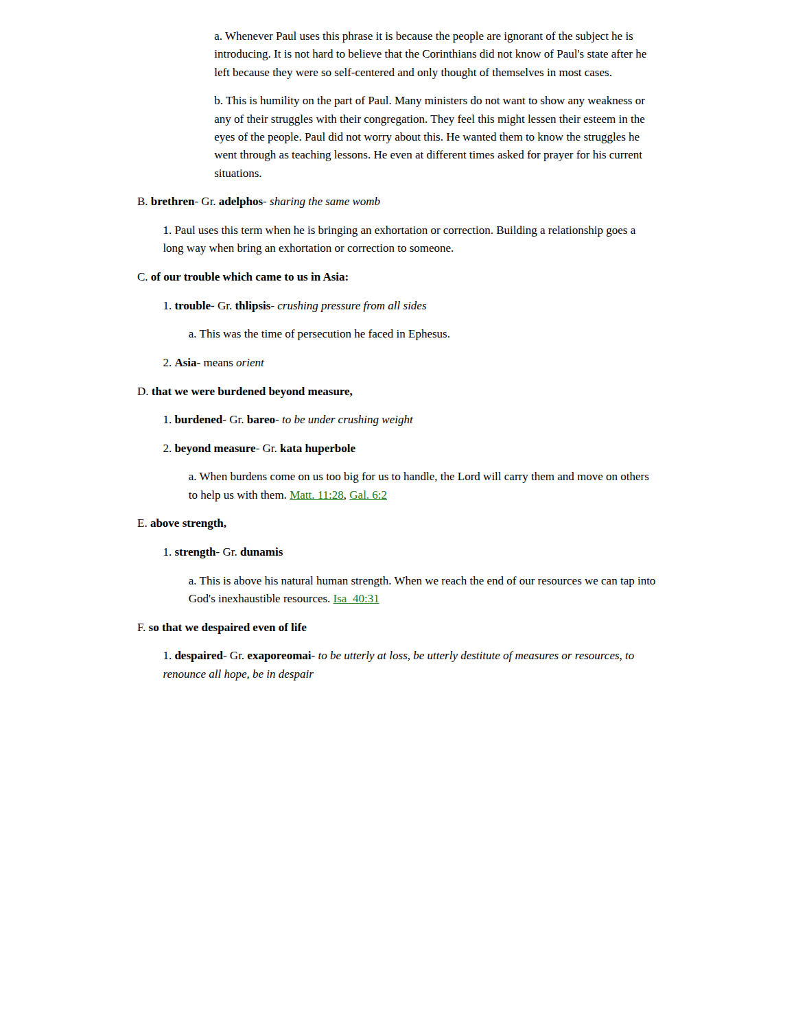a. Whenever Paul uses this phrase it is because the people are ignorant of the subject he is introducing. It is not hard to believe that the Corinthians did not know of Paul's state after he left because they were so self-centered and only thought of themselves in most cases.
b. This is humility on the part of Paul. Many ministers do not want to show any weakness or any of their struggles with their congregation. They feel this might lessen their esteem in the eyes of the people. Paul did not worry about this. He wanted them to know the struggles he went through as teaching lessons. He even at different times asked for prayer for his current situations.
B. brethren- Gr. adelphos- sharing the same womb
1. Paul uses this term when he is bringing an exhortation or correction. Building a relationship goes a long way when bring an exhortation or correction to someone.
C. of our trouble which came to us in Asia:
1. trouble- Gr. thlipsis- crushing pressure from all sides
a. This was the time of persecution he faced in Ephesus.
2. Asia- means orient
D. that we were burdened beyond measure,
1. burdened- Gr. bareo- to be under crushing weight
2. beyond measure- Gr. kata huperbole
a. When burdens come on us too big for us to handle, the Lord will carry them and move on others to help us with them. Matt. 11:28, Gal. 6:2
E. above strength,
1. strength- Gr. dunamis
a. This is above his natural human strength. When we reach the end of our resources we can tap into God's inexhaustible resources. Isa_40:31
F. so that we despaired even of life
1. despaired- Gr. exaporeomai- to be utterly at loss, be utterly destitute of measures or resources, to renounce all hope, be in despair